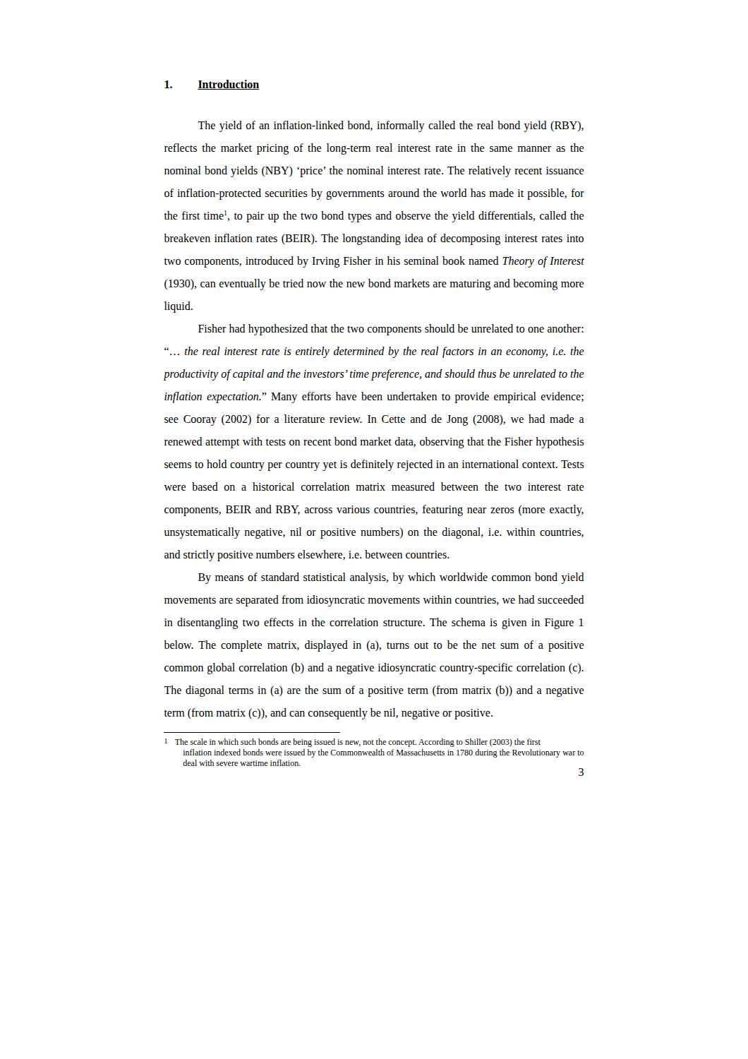1. Introduction
The yield of an inflation-linked bond, informally called the real bond yield (RBY), reflects the market pricing of the long-term real interest rate in the same manner as the nominal bond yields (NBY) ‘price’ the nominal interest rate. The relatively recent issuance of inflation-protected securities by governments around the world has made it possible, for the first time1, to pair up the two bond types and observe the yield differentials, called the breakeven inflation rates (BEIR). The longstanding idea of decomposing interest rates into two components, introduced by Irving Fisher in his seminal book named Theory of Interest (1930), can eventually be tried now the new bond markets are maturing and becoming more liquid.
Fisher had hypothesized that the two components should be unrelated to one another: “… the real interest rate is entirely determined by the real factors in an economy, i.e. the productivity of capital and the investors’ time preference, and should thus be unrelated to the inflation expectation.” Many efforts have been undertaken to provide empirical evidence; see Cooray (2002) for a literature review. In Cette and de Jong (2008), we had made a renewed attempt with tests on recent bond market data, observing that the Fisher hypothesis seems to hold country per country yet is definitely rejected in an international context. Tests were based on a historical correlation matrix measured between the two interest rate components, BEIR and RBY, across various countries, featuring near zeros (more exactly, unsystematically negative, nil or positive numbers) on the diagonal, i.e. within countries, and strictly positive numbers elsewhere, i.e. between countries.
By means of standard statistical analysis, by which worldwide common bond yield movements are separated from idiosyncratic movements within countries, we had succeeded in disentangling two effects in the correlation structure. The schema is given in Figure 1 below. The complete matrix, displayed in (a), turns out to be the net sum of a positive common global correlation (b) and a negative idiosyncratic country-specific correlation (c). The diagonal terms in (a) are the sum of a positive term (from matrix (b)) and a negative term (from matrix (c)), and can consequently be nil, negative or positive.
1 The scale in which such bonds are being issued is new, not the concept. According to Shiller (2003) the firstinflation indexed bonds were issued by the Commonwealth of Massachusetts in 1780 during the Revolutionary war to deal with severe wartime inflation.
3